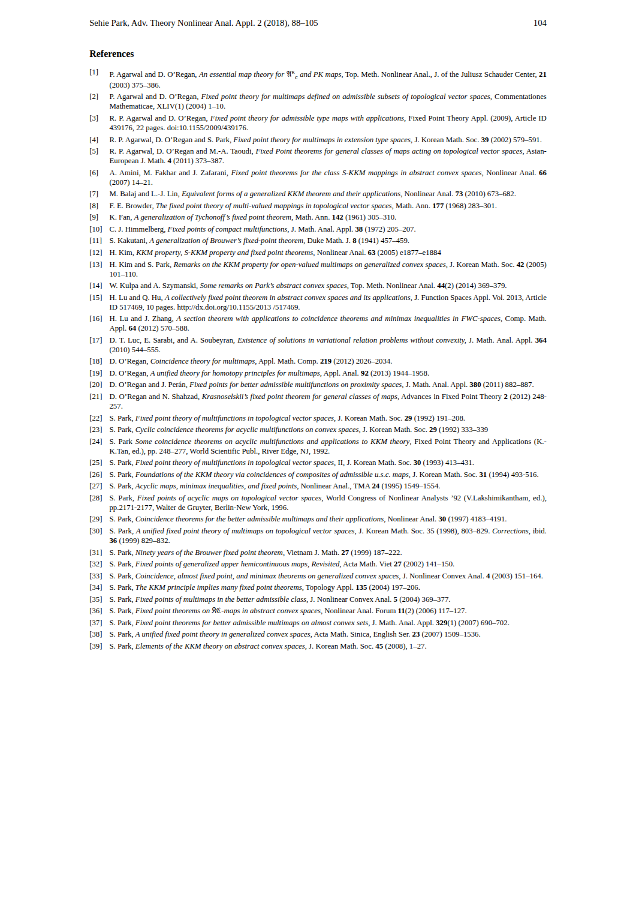Sehie Park, Adv. Theory Nonlinear Anal. Appl. 2 (2018), 88–105 104
References
[1] P. Agarwal and D. O’Regan, An essential map theory for 𝔄κc and PK maps, Top. Meth. Nonlinear Anal., J. of the Juliusz Schauder Center, 21 (2003) 375–386.
[2] P. Agarwal and D. O’Regan, Fixed point theory for multimaps defined on admissible subsets of topological vector spaces, Commentationes Mathematicae, XLIV(1) (2004) 1–10.
[3] R. P. Agarwal and D. O’Regan, Fixed point theory for admissible type maps with applications, Fixed Point Theory Appl. (2009), Article ID 439176, 22 pages. doi:10.1155/2009/439176.
[4] R. P. Agarwal, D. O’Regan and S. Park, Fixed point theory for multimaps in extension type spaces, J. Korean Math. Soc. 39 (2002) 579–591.
[5] R. P. Agarwal, D. O’Regan and M.-A. Taoudi, Fixed Point theorems for general classes of maps acting on topological vector spaces, Asian-European J. Math. 4 (2011) 373–387.
[6] A. Amini, M. Fakhar and J. Zafarani, Fixed point theorems for the class S-KKM mappings in abstract convex spaces, Nonlinear Anal. 66 (2007) 14–21.
[7] M. Balaj and L.-J. Lin, Equivalent forms of a generalized KKM theorem and their applications, Nonlinear Anal. 73 (2010) 673–682.
[8] F. E. Browder, The fixed point theory of multi-valued mappings in topological vector spaces, Math. Ann. 177 (1968) 283–301.
[9] K. Fan, A generalization of Tychonoff’s fixed point theorem, Math. Ann. 142 (1961) 305–310.
[10] C. J. Himmelberg, Fixed points of compact multifunctions, J. Math. Anal. Appl. 38 (1972) 205–207.
[11] S. Kakutani, A generalization of Brouwer’s fixed-point theorem, Duke Math. J. 8 (1941) 457–459.
[12] H. Kim, KKM property, S-KKM property and fixed point theorems, Nonlinear Anal. 63 (2005) e1877–e1884
[13] H. Kim and S. Park, Remarks on the KKM property for open-valued multimaps on generalized convex spaces, J. Korean Math. Soc. 42 (2005) 101–110.
[14] W. Kulpa and A. Szymanski, Some remarks on Park’s abstract convex spaces, Top. Meth. Nonlinear Anal. 44(2) (2014) 369–379.
[15] H. Lu and Q. Hu, A collectively fixed point theorem in abstract convex spaces and its applications, J. Function Spaces Appl. Vol. 2013, Article ID 517469, 10 pages. http://dx.doi.org/10.1155/2013 /517469.
[16] H. Lu and J. Zhang, A section theorem with applications to coincidence theorems and minimax inequalities in FWC-spaces, Comp. Math. Appl. 64 (2012) 570–588.
[17] D. T. Luc, E. Sarabi, and A. Soubeyran, Existence of solutions in variational relation problems without convexity, J. Math. Anal. Appl. 364 (2010) 544–555.
[18] D. O’Regan, Coincidence theory for multimaps, Appl. Math. Comp. 219 (2012) 2026–2034.
[19] D. O’Regan, A unified theory for homotopy principles for multimaps, Appl. Anal. 92 (2013) 1944–1958.
[20] D. O’Regan and J. Perán, Fixed points for better admissible multifunctions on proximity spaces, J. Math. Anal. Appl. 380 (2011) 882–887.
[21] D. O’Regan and N. Shahzad, Krasnoselskii’s fixed point theorem for general classes of maps, Advances in Fixed Point Theory 2 (2012) 248-257.
[22] S. Park, Fixed point theory of multifunctions in topological vector spaces, J. Korean Math. Soc. 29 (1992) 191–208.
[23] S. Park, Cyclic coincidence theorems for acyclic multifunctions on convex spaces, J. Korean Math. Soc. 29 (1992) 333–339
[24] S. Park Some coincidence theorems on acyclic multifunctions and applications to KKM theory, Fixed Point Theory and Applications (K.-K.Tan, ed.), pp. 248–277, World Scientific Publ., River Edge, NJ, 1992.
[25] S. Park, Fixed point theory of multifunctions in topological vector spaces, II, J. Korean Math. Soc. 30 (1993) 413–431.
[26] S. Park, Foundations of the KKM theory via coincidences of composites of admissible u.s.c. maps, J. Korean Math. Soc. 31 (1994) 493-516.
[27] S. Park, Acyclic maps, minimax inequalities, and fixed points, Nonlinear Anal., TMA 24 (1995) 1549–1554.
[28] S. Park, Fixed points of acyclic maps on topological vector spaces, World Congress of Nonlinear Analysts ’92 (V.Lakshimikantham, ed.), pp.2171-2177, Walter de Gruyter, Berlin-New York, 1996.
[29] S. Park, Coincidence theorems for the better admissible multimaps and their applications, Nonlinear Anal. 30 (1997) 4183–4191.
[30] S. Park, A unified fixed point theory of multimaps on topological vector spaces, J. Korean Math. Soc. 35 (1998), 803–829. Corrections, ibid. 36 (1999) 829–832.
[31] S. Park, Ninety years of the Brouwer fixed point theorem, Vietnam J. Math. 27 (1999) 187–222.
[32] S. Park, Fixed points of generalized upper hemicontinuous maps, Revisited, Acta Math. Viet 27 (2002) 141–150.
[33] S. Park, Coincidence, almost fixed point, and minimax theorems on generalized convex spaces, J. Nonlinear Convex Anal. 4 (2003) 151–164.
[34] S. Park, The KKM principle implies many fixed point theorems, Topology Appl. 135 (2004) 197–206.
[35] S. Park, Fixed points of multimaps in the better admissible class, J. Nonlinear Convex Anal. 5 (2004) 369–377.
[36] S. Park, Fixed point theorems on 𝔎ℭ-maps in abstract convex spaces, Nonlinear Anal. Forum 11(2) (2006) 117–127.
[37] S. Park, Fixed point theorems for better admissible multimaps on almost convex sets, J. Math. Anal. Appl. 329(1) (2007) 690–702.
[38] S. Park, A unified fixed point theory in generalized convex spaces, Acta Math. Sinica, English Ser. 23 (2007) 1509–1536.
[39] S. Park, Elements of the KKM theory on abstract convex spaces, J. Korean Math. Soc. 45 (2008), 1–27.